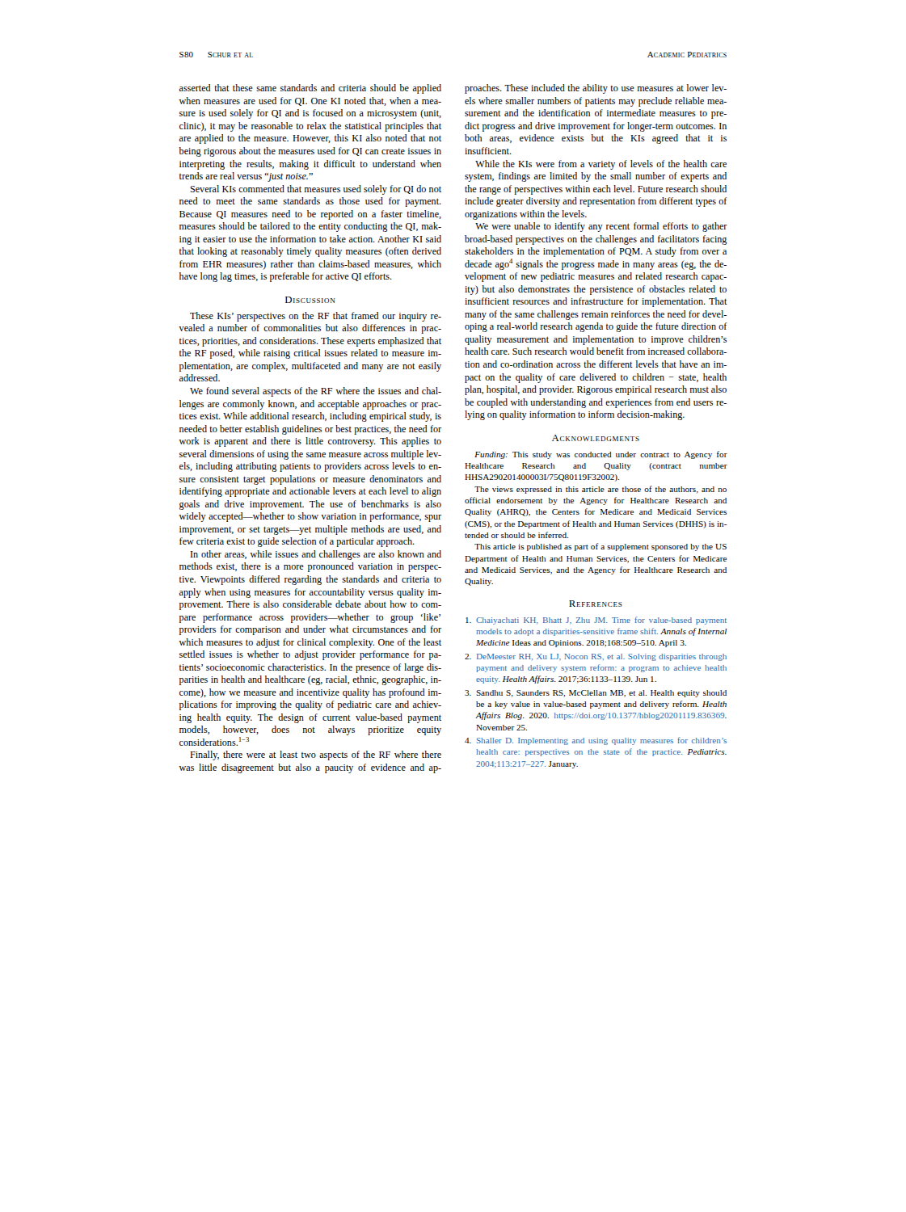S80 Schur et al
Academic Pediatrics
asserted that these same standards and criteria should be applied when measures are used for QI. One KI noted that, when a measure is used solely for QI and is focused on a microsystem (unit, clinic), it may be reasonable to relax the statistical principles that are applied to the measure. However, this KI also noted that not being rigorous about the measures used for QI can create issues in interpreting the results, making it difficult to understand when trends are real versus “just noise.”
Several KIs commented that measures used solely for QI do not need to meet the same standards as those used for payment. Because QI measures need to be reported on a faster timeline, measures should be tailored to the entity conducting the QI, making it easier to use the information to take action. Another KI said that looking at reasonably timely quality measures (often derived from EHR measures) rather than claims-based measures, which have long lag times, is preferable for active QI efforts.
Discussion
These KIs’ perspectives on the RF that framed our inquiry revealed a number of commonalities but also differences in practices, priorities, and considerations. These experts emphasized that the RF posed, while raising critical issues related to measure implementation, are complex, multifaceted and many are not easily addressed.
We found several aspects of the RF where the issues and challenges are commonly known, and acceptable approaches or practices exist. While additional research, including empirical study, is needed to better establish guidelines or best practices, the need for work is apparent and there is little controversy. This applies to several dimensions of using the same measure across multiple levels, including attributing patients to providers across levels to ensure consistent target populations or measure denominators and identifying appropriate and actionable levers at each level to align goals and drive improvement. The use of benchmarks is also widely accepted—whether to show variation in performance, spur improvement, or set targets—yet multiple methods are used, and few criteria exist to guide selection of a particular approach.
In other areas, while issues and challenges are also known and methods exist, there is a more pronounced variation in perspective. Viewpoints differed regarding the standards and criteria to apply when using measures for accountability versus quality improvement. There is also considerable debate about how to compare performance across providers—whether to group ‘like’ providers for comparison and under what circumstances and for which measures to adjust for clinical complexity. One of the least settled issues is whether to adjust provider performance for patients’ socioeconomic characteristics. In the presence of large disparities in health and healthcare (eg, racial, ethnic, geographic, income), how we measure and incentivize quality has profound implications for improving the quality of pediatric care and achieving health equity. The design of current value-based payment models, however, does not always prioritize equity considerations.1−3
Finally, there were at least two aspects of the RF where there was little disagreement but also a paucity of evidence and approaches. These included the ability to use measures at lower levels where smaller numbers of patients may preclude reliable measurement and the identification of intermediate measures to predict progress and drive improvement for longer-term outcomes. In both areas, evidence exists but the KIs agreed that it is insufficient.
While the KIs were from a variety of levels of the health care system, findings are limited by the small number of experts and the range of perspectives within each level. Future research should include greater diversity and representation from different types of organizations within the levels.
We were unable to identify any recent formal efforts to gather broad-based perspectives on the challenges and facilitators facing stakeholders in the implementation of PQM. A study from over a decade ago4 signals the progress made in many areas (eg, the development of new pediatric measures and related research capacity) but also demonstrates the persistence of obstacles related to insufficient resources and infrastructure for implementation. That many of the same challenges remain reinforces the need for developing a real-world research agenda to guide the future direction of quality measurement and implementation to improve children’s health care. Such research would benefit from increased collaboration and co-ordination across the different levels that have an impact on the quality of care delivered to children − state, health plan, hospital, and provider. Rigorous empirical research must also be coupled with understanding and experiences from end users relying on quality information to inform decision-making.
Acknowledgments
Funding: This study was conducted under contract to Agency for Healthcare Research and Quality (contract number HHSA290201400003I/75Q80119F32002).
The views expressed in this article are those of the authors, and no official endorsement by the Agency for Healthcare Research and Quality (AHRQ), the Centers for Medicare and Medicaid Services (CMS), or the Department of Health and Human Services (DHHS) is intended or should be inferred.
This article is published as part of a supplement sponsored by the US Department of Health and Human Services, the Centers for Medicare and Medicaid Services, and the Agency for Healthcare Research and Quality.
References
Chaiyachati KH, Bhatt J, Zhu JM. Time for value-based payment models to adopt a disparities-sensitive frame shift. Annals of Internal Medicine Ideas and Opinions. 2018;168:509–510. April 3.
DeMeester RH, Xu LJ, Nocon RS, et al. Solving disparities through payment and delivery system reform: a program to achieve health equity. Health Affairs. 2017;36:1133–1139. Jun 1.
Sandhu S, Saunders RS, McClellan MB, et al. Health equity should be a key value in value-based payment and delivery reform. Health Affairs Blog. 2020. https://doi.org/10.1377/hblog20201119.836369. November 25.
Shaller D. Implementing and using quality measures for children’s health care: perspectives on the state of the practice. Pediatrics. 2004;113:217–227. January.